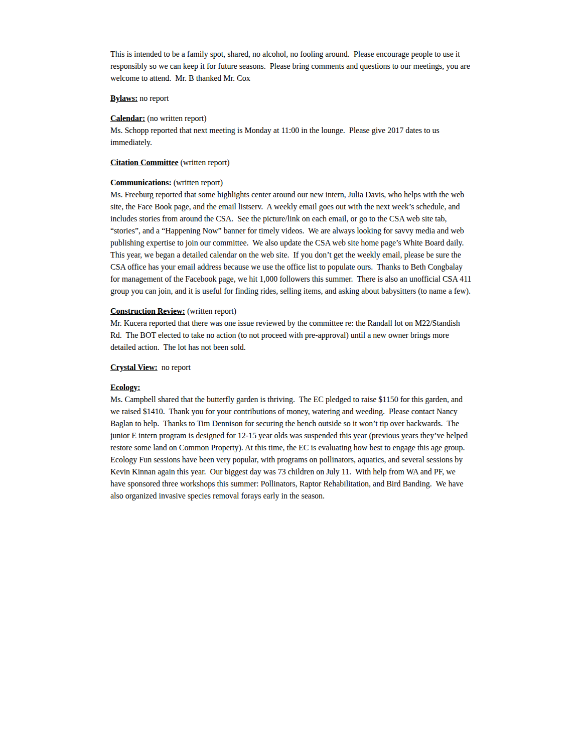This is intended to be a family spot, shared, no alcohol, no fooling around. Please encourage people to use it responsibly so we can keep it for future seasons. Please bring comments and questions to our meetings, you are welcome to attend. Mr. B thanked Mr. Cox
Bylaws: no report
Calendar: (no written report)
Ms. Schopp reported that next meeting is Monday at 11:00 in the lounge. Please give 2017 dates to us immediately.
Citation Committee (written report)
Communications: (written report)
Ms. Freeburg reported that some highlights center around our new intern, Julia Davis, who helps with the web site, the Face Book page, and the email listserv. A weekly email goes out with the next week’s schedule, and includes stories from around the CSA. See the picture/link on each email, or go to the CSA web site tab, “stories”, and a “Happening Now” banner for timely videos. We are always looking for savvy media and web publishing expertise to join our committee. We also update the CSA web site home page’s White Board daily. This year, we began a detailed calendar on the web site. If you don’t get the weekly email, please be sure the CSA office has your email address because we use the office list to populate ours. Thanks to Beth Congbalay for management of the Facebook page, we hit 1,000 followers this summer. There is also an unofficial CSA 411 group you can join, and it is useful for finding rides, selling items, and asking about babysitters (to name a few).
Construction Review: (written report)
Mr. Kucera reported that there was one issue reviewed by the committee re: the Randall lot on M22/Standish Rd. The BOT elected to take no action (to not proceed with pre-approval) until a new owner brings more detailed action. The lot has not been sold.
Crystal View: no report
Ecology:
Ms. Campbell shared that the butterfly garden is thriving. The EC pledged to raise $1150 for this garden, and we raised $1410. Thank you for your contributions of money, watering and weeding. Please contact Nancy Baglan to help. Thanks to Tim Dennison for securing the bench outside so it won’t tip over backwards. The junior E intern program is designed for 12-15 year olds was suspended this year (previous years they’ve helped restore some land on Common Property). At this time, the EC is evaluating how best to engage this age group. Ecology Fun sessions have been very popular, with programs on pollinators, aquatics, and several sessions by Kevin Kinnan again this year. Our biggest day was 73 children on July 11. With help from WA and PF, we have sponsored three workshops this summer: Pollinators, Raptor Rehabilitation, and Bird Banding. We have also organized invasive species removal forays early in the season.